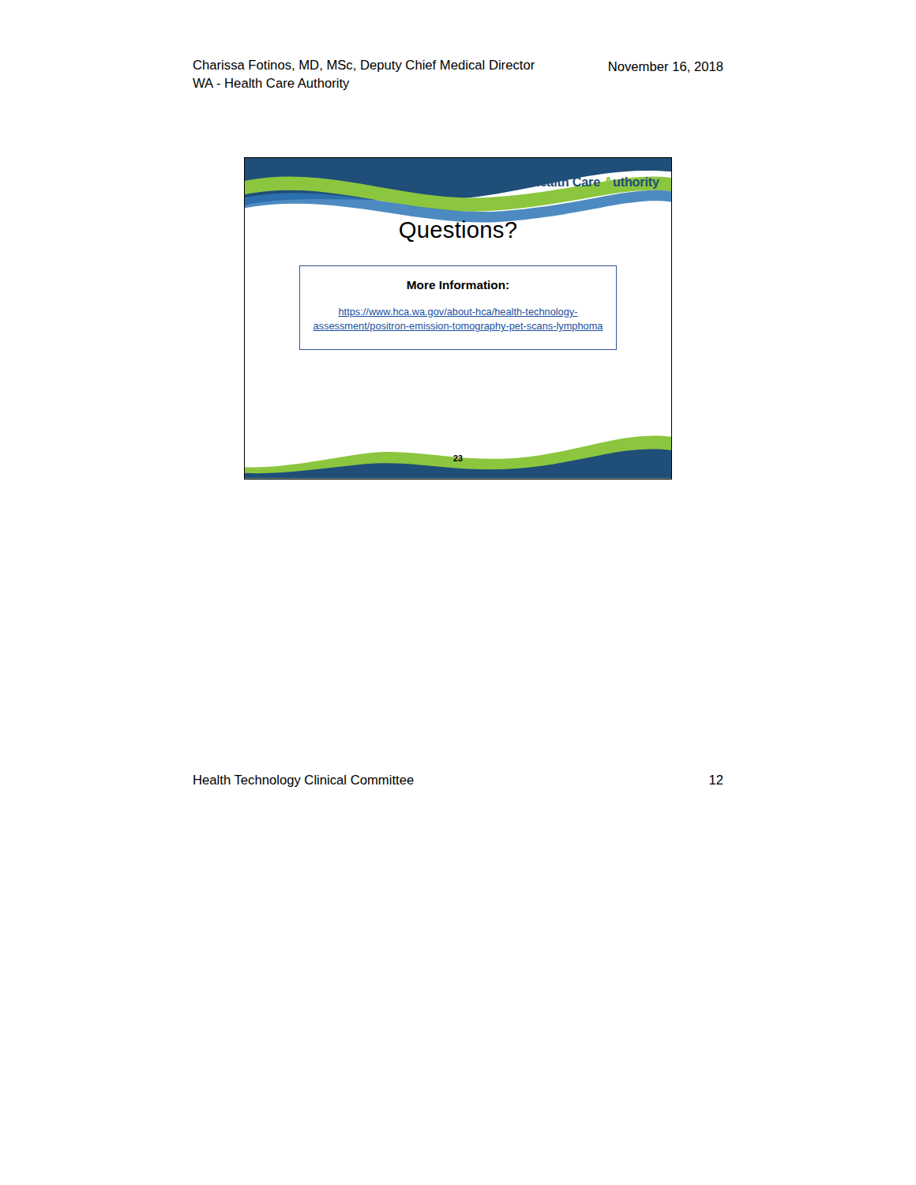Charissa Fotinos, MD, MSc, Deputy Chief Medical Director
WA - Health Care Authority
November 16, 2018
Washington State
Health Care Authority
Questions?
More Information:
https://www.hca.wa.gov/about-hca/health-technology-assessment/positron-emission-tomography-pet-scans-lymphoma
23
Health Technology Clinical Committee
12